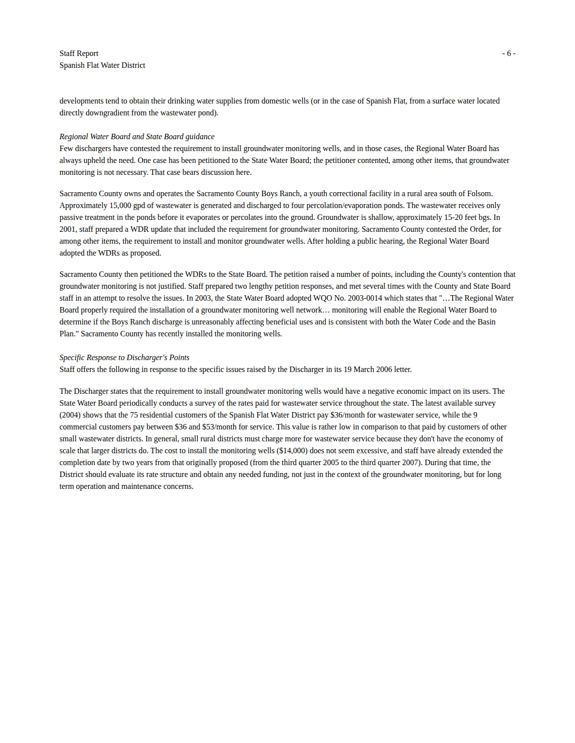Staff Report
Spanish Flat Water District
- 6 -
developments tend to obtain their drinking water supplies from domestic wells (or in the case of Spanish Flat, from a surface water located directly downgradient from the wastewater pond).
Regional Water Board and State Board guidance
Few dischargers have contested the requirement to install groundwater monitoring wells, and in those cases, the Regional Water Board has always upheld the need. One case has been petitioned to the State Water Board; the petitioner contented, among other items, that groundwater monitoring is not necessary. That case bears discussion here.
Sacramento County owns and operates the Sacramento County Boys Ranch, a youth correctional facility in a rural area south of Folsom. Approximately 15,000 gpd of wastewater is generated and discharged to four percolation/evaporation ponds. The wastewater receives only passive treatment in the ponds before it evaporates or percolates into the ground. Groundwater is shallow, approximately 15-20 feet bgs. In 2001, staff prepared a WDR update that included the requirement for groundwater monitoring. Sacramento County contested the Order, for among other items, the requirement to install and monitor groundwater wells. After holding a public hearing, the Regional Water Board adopted the WDRs as proposed.
Sacramento County then petitioned the WDRs to the State Board. The petition raised a number of points, including the County's contention that groundwater monitoring is not justified. Staff prepared two lengthy petition responses, and met several times with the County and State Board staff in an attempt to resolve the issues. In 2003, the State Water Board adopted WQO No. 2003-0014 which states that "…The Regional Water Board properly required the installation of a groundwater monitoring well network… monitoring will enable the Regional Water Board to determine if the Boys Ranch discharge is unreasonably affecting beneficial uses and is consistent with both the Water Code and the Basin Plan." Sacramento County has recently installed the monitoring wells.
Specific Response to Discharger's Points
Staff offers the following in response to the specific issues raised by the Discharger in its 19 March 2006 letter.
The Discharger states that the requirement to install groundwater monitoring wells would have a negative economic impact on its users. The State Water Board periodically conducts a survey of the rates paid for wastewater service throughout the state. The latest available survey (2004) shows that the 75 residential customers of the Spanish Flat Water District pay $36/month for wastewater service, while the 9 commercial customers pay between $36 and $53/month for service. This value is rather low in comparison to that paid by customers of other small wastewater districts. In general, small rural districts must charge more for wastewater service because they don't have the economy of scale that larger districts do. The cost to install the monitoring wells ($14,000) does not seem excessive, and staff have already extended the completion date by two years from that originally proposed (from the third quarter 2005 to the third quarter 2007). During that time, the District should evaluate its rate structure and obtain any needed funding, not just in the context of the groundwater monitoring, but for long term operation and maintenance concerns.